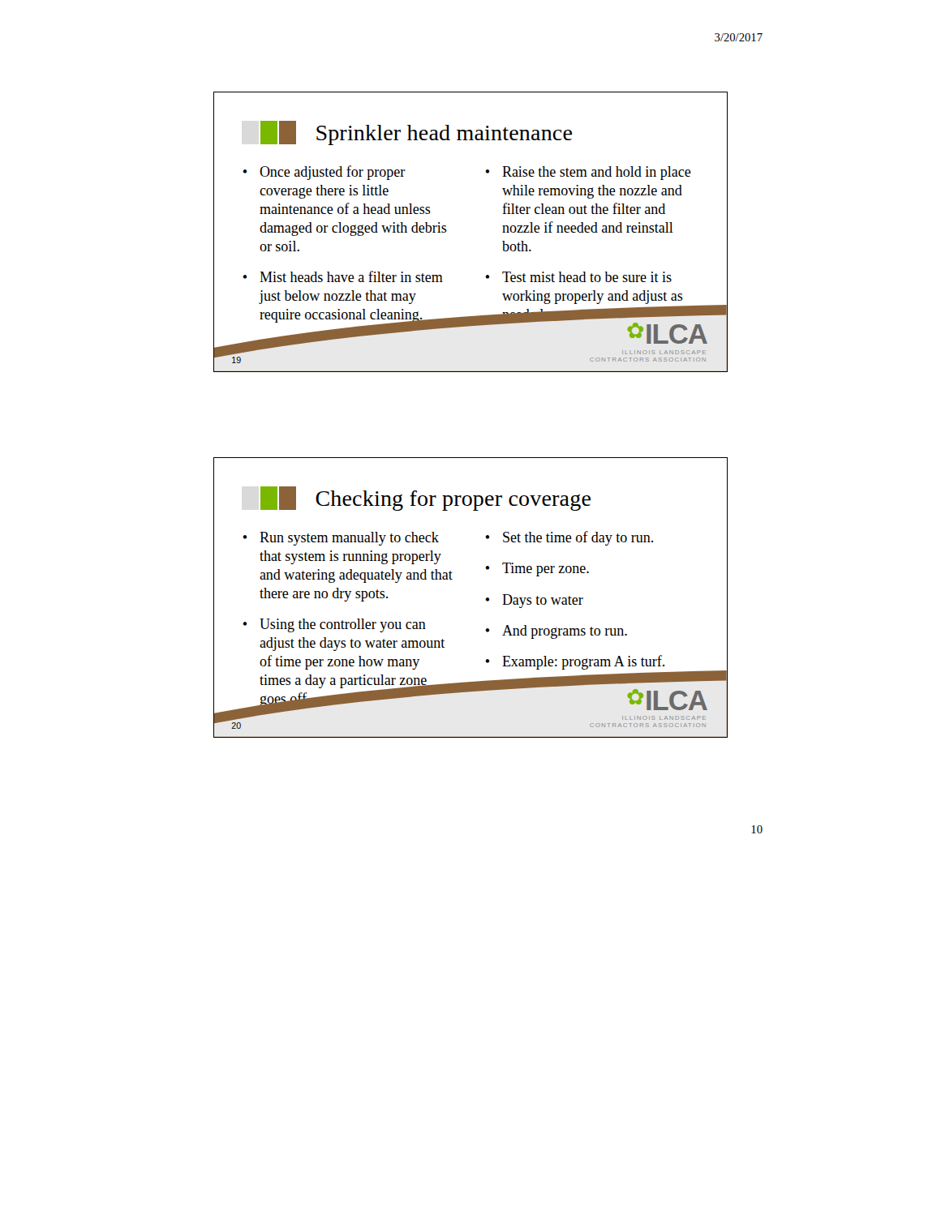3/20/2017
Sprinkler head maintenance
Once adjusted for proper coverage there is little maintenance of a head unless damaged or clogged with debris or soil.
Mist heads have a filter in stem just below nozzle that may require occasional cleaning.
To clean the nozzle or filter
Raise the stem and hold in place while removing the nozzle and filter clean out the filter and nozzle if needed and reinstall both.
Test mist head to be sure it is working properly and adjust as needed.
19
✿ILCA
ILLINOIS LANDSCAPE
CONTRACTORS ASSOCIATION
Checking for proper coverage
Run system manually to check that system is running properly and watering adequately and that there are no dry spots.
Using the controller you can adjust the days to water amount of time per zone how many times a day a particular zone goes off.
Set the time of day to run.
Time per zone.
Days to water
And programs to run.
Example: program A is turf.
Program B is perennials
Program C is shrubs.
20
✿ILCA
ILLINOIS LANDSCAPE
CONTRACTORS ASSOCIATION
10